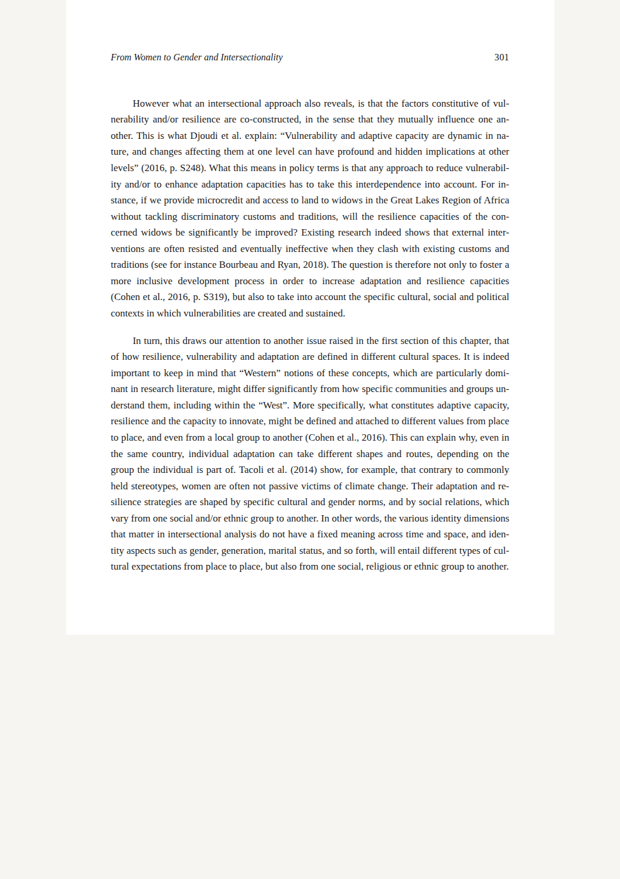From Women to Gender and Intersectionality 301
However what an intersectional approach also reveals, is that the factors constitutive of vulnerability and/or resilience are co-constructed, in the sense that they mutually influence one another. This is what Djoudi et al. explain: “Vulnerability and adaptive capacity are dynamic in nature, and changes affecting them at one level can have profound and hidden implications at other levels” (2016, p. S248). What this means in policy terms is that any approach to reduce vulnerability and/or to enhance adaptation capacities has to take this interdependence into account. For instance, if we provide microcredit and access to land to widows in the Great Lakes Region of Africa without tackling discriminatory customs and traditions, will the resilience capacities of the concerned widows be significantly be improved? Existing research indeed shows that external interventions are often resisted and eventually ineffective when they clash with existing customs and traditions (see for instance Bourbeau and Ryan, 2018). The question is therefore not only to foster a more inclusive development process in order to increase adaptation and resilience capacities (Cohen et al., 2016, p. S319), but also to take into account the specific cultural, social and political contexts in which vulnerabilities are created and sustained.
In turn, this draws our attention to another issue raised in the first section of this chapter, that of how resilience, vulnerability and adaptation are defined in different cultural spaces. It is indeed important to keep in mind that “Western” notions of these concepts, which are particularly dominant in research literature, might differ significantly from how specific communities and groups understand them, including within the “West”. More specifically, what constitutes adaptive capacity, resilience and the capacity to innovate, might be defined and attached to different values from place to place, and even from a local group to another (Cohen et al., 2016). This can explain why, even in the same country, individual adaptation can take different shapes and routes, depending on the group the individual is part of. Tacoli et al. (2014) show, for example, that contrary to commonly held stereotypes, women are often not passive victims of climate change. Their adaptation and resilience strategies are shaped by specific cultural and gender norms, and by social relations, which vary from one social and/or ethnic group to another. In other words, the various identity dimensions that matter in intersectional analysis do not have a fixed meaning across time and space, and identity aspects such as gender, generation, marital status, and so forth, will entail different types of cultural expectations from place to place, but also from one social, religious or ethnic group to another.